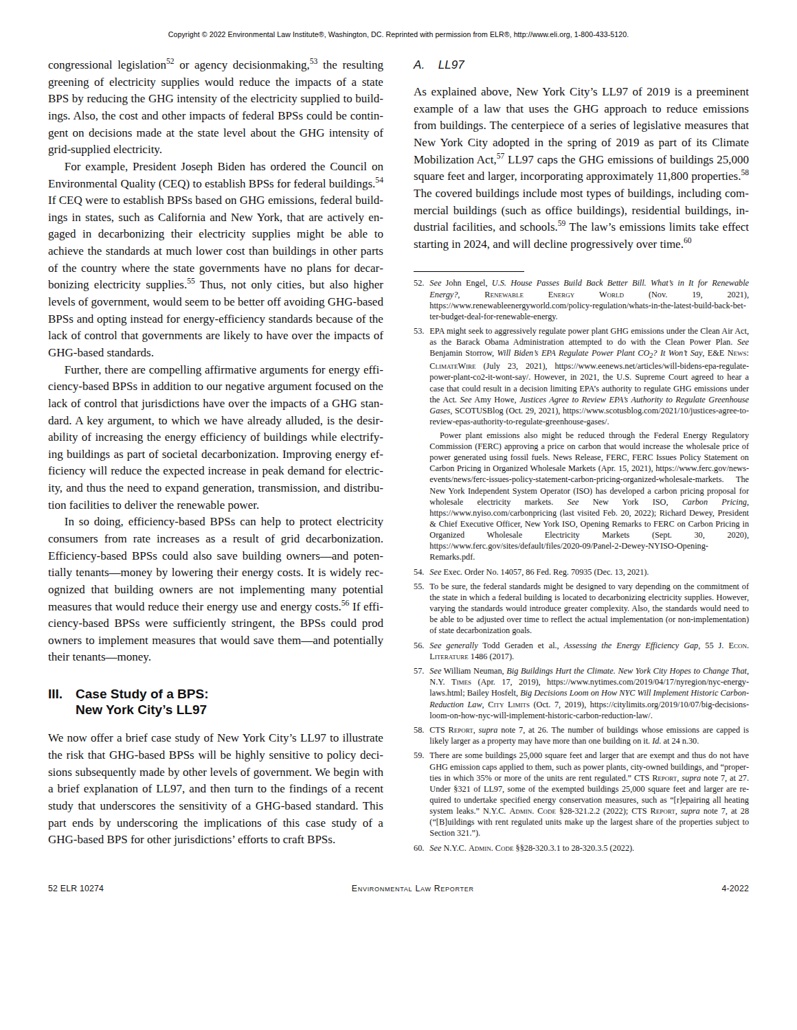Copyright © 2022 Environmental Law Institute®, Washington, DC. Reprinted with permission from ELR®, http://www.eli.org, 1-800-433-5120.
congressional legislation52 or agency decisionmaking,53 the resulting greening of electricity supplies would reduce the impacts of a state BPS by reducing the GHG intensity of the electricity supplied to buildings. Also, the cost and other impacts of federal BPSs could be contingent on decisions made at the state level about the GHG intensity of grid-supplied electricity.
For example, President Joseph Biden has ordered the Council on Environmental Quality (CEQ) to establish BPSs for federal buildings.54 If CEQ were to establish BPSs based on GHG emissions, federal buildings in states, such as California and New York, that are actively engaged in decarbonizing their electricity supplies might be able to achieve the standards at much lower cost than buildings in other parts of the country where the state governments have no plans for decarbonizing electricity supplies.55 Thus, not only cities, but also higher levels of government, would seem to be better off avoiding GHG-based BPSs and opting instead for energy-efficiency standards because of the lack of control that governments are likely to have over the impacts of GHG-based standards.
Further, there are compelling affirmative arguments for energy efficiency-based BPSs in addition to our negative argument focused on the lack of control that jurisdictions have over the impacts of a GHG standard. A key argument, to which we have already alluded, is the desirability of increasing the energy efficiency of buildings while electrifying buildings as part of societal decarbonization. Improving energy efficiency will reduce the expected increase in peak demand for electricity, and thus the need to expand generation, transmission, and distribution facilities to deliver the renewable power.
In so doing, efficiency-based BPSs can help to protect electricity consumers from rate increases as a result of grid decarbonization. Efficiency-based BPSs could also save building owners—and potentially tenants—money by lowering their energy costs. It is widely recognized that building owners are not implementing many potential measures that would reduce their energy use and energy costs.56 If efficiency-based BPSs were sufficiently stringent, the BPSs could prod owners to implement measures that would save them—and potentially their tenants—money.
III. Case Study of a BPS:
New York City’s LL97
We now offer a brief case study of New York City’s LL97 to illustrate the risk that GHG-based BPSs will be highly sensitive to policy decisions subsequently made by other levels of government. We begin with a brief explanation of LL97, and then turn to the findings of a recent study that underscores the sensitivity of a GHG-based standard. This part ends by underscoring the implications of this case study of a GHG-based BPS for other jurisdictions’ efforts to craft BPSs.
A. LL97
As explained above, New York City’s LL97 of 2019 is a preeminent example of a law that uses the GHG approach to reduce emissions from buildings. The centerpiece of a series of legislative measures that New York City adopted in the spring of 2019 as part of its Climate Mobilization Act,57 LL97 caps the GHG emissions of buildings 25,000 square feet and larger, incorporating approximately 11,800 properties.58 The covered buildings include most types of buildings, including commercial buildings (such as office buildings), residential buildings, industrial facilities, and schools.59 The law’s emissions limits take effect starting in 2024, and will decline progressively over time.60
52. See John Engel, U.S. House Passes Build Back Better Bill. What’s in It for Renewable Energy?, Renewable Energy World (Nov. 19, 2021), https://www.renewableenergyworld.com/policy-regulation/whats-in-the-latest-build-back-better-budget-deal-for-renewable-energy.
53. EPA might seek to aggressively regulate power plant GHG emissions under the Clean Air Act, as the Barack Obama Administration attempted to do with the Clean Power Plan. See Benjamin Storrow, Will Biden’s EPA Regulate Power Plant CO2? It Won’t Say, E&E News: ClimateWire (July 23, 2021), https://www.eenews.net/articles/will-bidens-epa-regulate-power-plant-co2-it-wont-say/. However, in 2021, the U.S. Supreme Court agreed to hear a case that could result in a decision limiting EPA’s authority to regulate GHG emissions under the Act. See Amy Howe, Justices Agree to Review EPA’s Authority to Regulate Greenhouse Gases, SCOTUSBlog (Oct. 29, 2021), https://www.scotusblog.com/2021/10/justices-agree-to-review-epas-authority-to-regulate-greenhouse-gases/.
Power plant emissions also might be reduced through the Federal Energy Regulatory Commission (FERC) approving a price on carbon that would increase the wholesale price of power generated using fossil fuels. News Release, FERC, FERC Issues Policy Statement on Carbon Pricing in Organized Wholesale Markets (Apr. 15, 2021), https://www.ferc.gov/news-events/news/ferc-issues-policy-statement-carbon-pricing-organized-wholesale-markets. The New York Independent System Operator (ISO) has developed a carbon pricing proposal for wholesale electricity markets. See New York ISO, Carbon Pricing, https://www.nyiso.com/carbonpricing (last visited Feb. 20, 2022); Richard Dewey, President & Chief Executive Officer, New York ISO, Opening Remarks to FERC on Carbon Pricing in Organized Wholesale Electricity Markets (Sept. 30, 2020), https://www.ferc.gov/sites/default/files/2020-09/Panel-2-Dewey-NYISO-Opening-Remarks.pdf.
54. See Exec. Order No. 14057, 86 Fed. Reg. 70935 (Dec. 13, 2021).
55. To be sure, the federal standards might be designed to vary depending on the commitment of the state in which a federal building is located to decarbonizing electricity supplies. However, varying the standards would introduce greater complexity. Also, the standards would need to be able to be adjusted over time to reflect the actual implementation (or non-implementation) of state decarbonization goals.
56. See generally Todd Geraden et al., Assessing the Energy Efficiency Gap, 55 J. Econ. Literature 1486 (2017).
57. See William Neuman, Big Buildings Hurt the Climate. New York City Hopes to Change That, N.Y. Times (Apr. 17, 2019), https://www.nytimes.com/2019/04/17/nyregion/nyc-energy-laws.html; Bailey Hosfelt, Big Decisions Loom on How NYC Will Implement Historic Carbon-Reduction Law, City Limits (Oct. 7, 2019), https://citylimits.org/2019/10/07/big-decisions-loom-on-how-nyc-will-implement-historic-carbon-reduction-law/.
58. CTS Report, supra note 7, at 26. The number of buildings whose emissions are capped is likely larger as a property may have more than one building on it. Id. at 24 n.30.
59. There are some buildings 25,000 square feet and larger that are exempt and thus do not have GHG emission caps applied to them, such as power plants, city-owned buildings, and “properties in which 35% or more of the units are rent regulated.” CTS Report, supra note 7, at 27. Under §321 of LL97, some of the exempted buildings 25,000 square feet and larger are required to undertake specified energy conservation measures, such as “[r]epairing all heating system leaks.” N.Y.C. Admin. Code §28-321.2.2 (2022); CTS Report, supra note 7, at 28 (“[B]uildings with rent regulated units make up the largest share of the properties subject to Section 321.”).
60. See N.Y.C. Admin. Code §§28-320.3.1 to 28-320.3.5 (2022).
52 ELR 10274
Environmental Law Reporter
4-2022